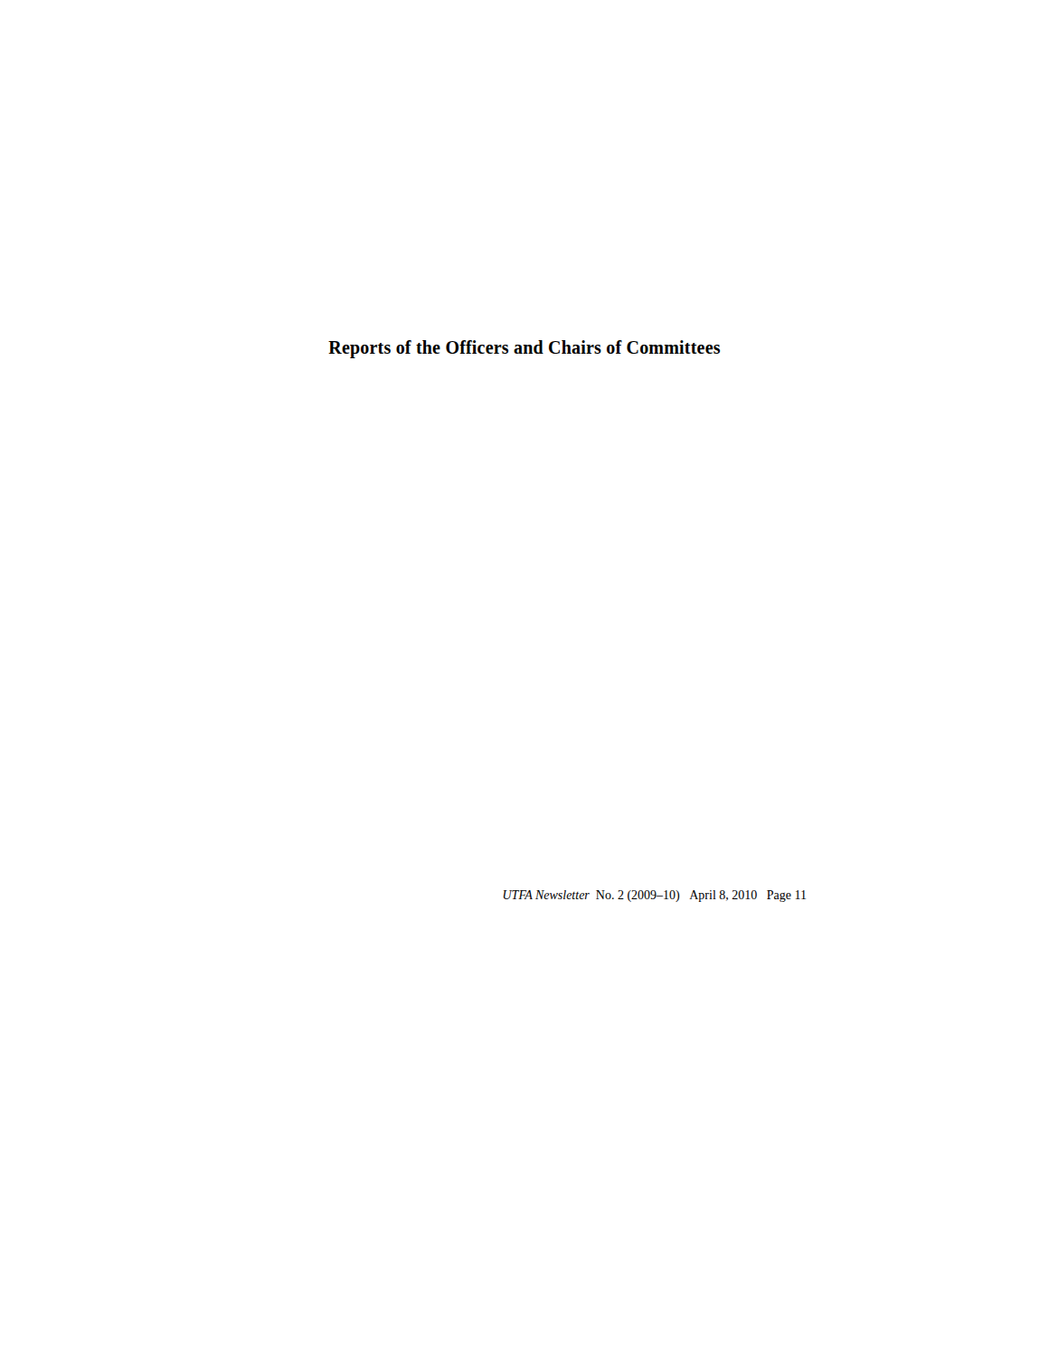Reports of the Officers and Chairs of Committees
UTFA Newsletter No. 2 (2009–10) April 8, 2010 Page 11